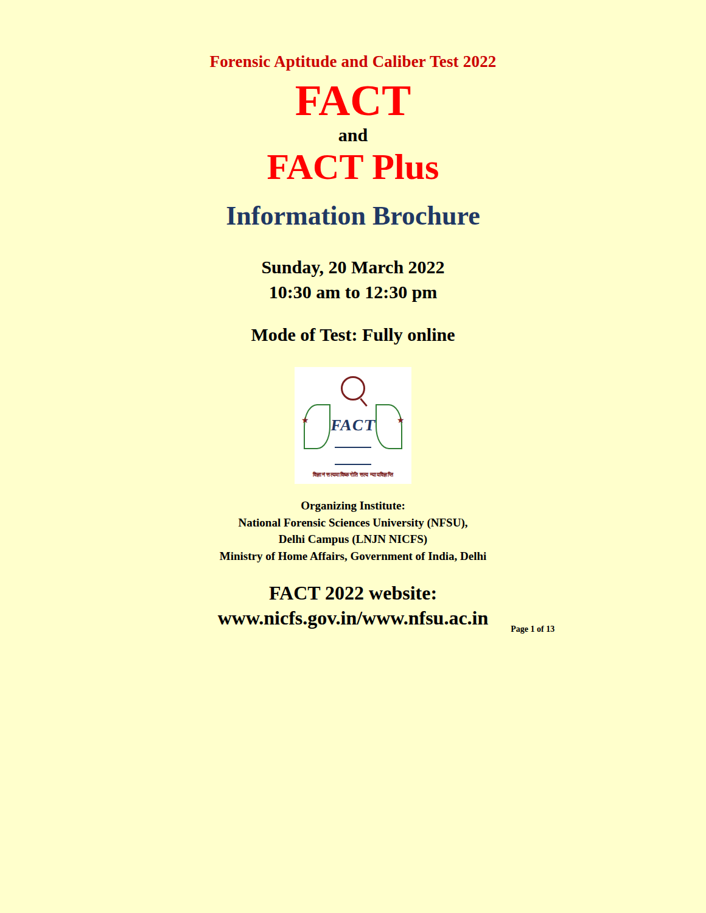Forensic Aptitude and Caliber Test 2022
FACT
and
FACT Plus
Information Brochure
Sunday, 20 March 2022
10:30 am to 12:30 pm
Mode of Test: Fully online
★ ★
FACT
विज्ञानं सत्यमाविष्करोति सत्य न्यायविज्ञप्ति
Organizing Institute:
National Forensic Sciences University (NFSU),
Delhi Campus (LNJN NICFS)
Ministry of Home Affairs, Government of India, Delhi
FACT 2022 website:
www.nicfs.gov.in/www.nfsu.ac.in
Page 1 of 13